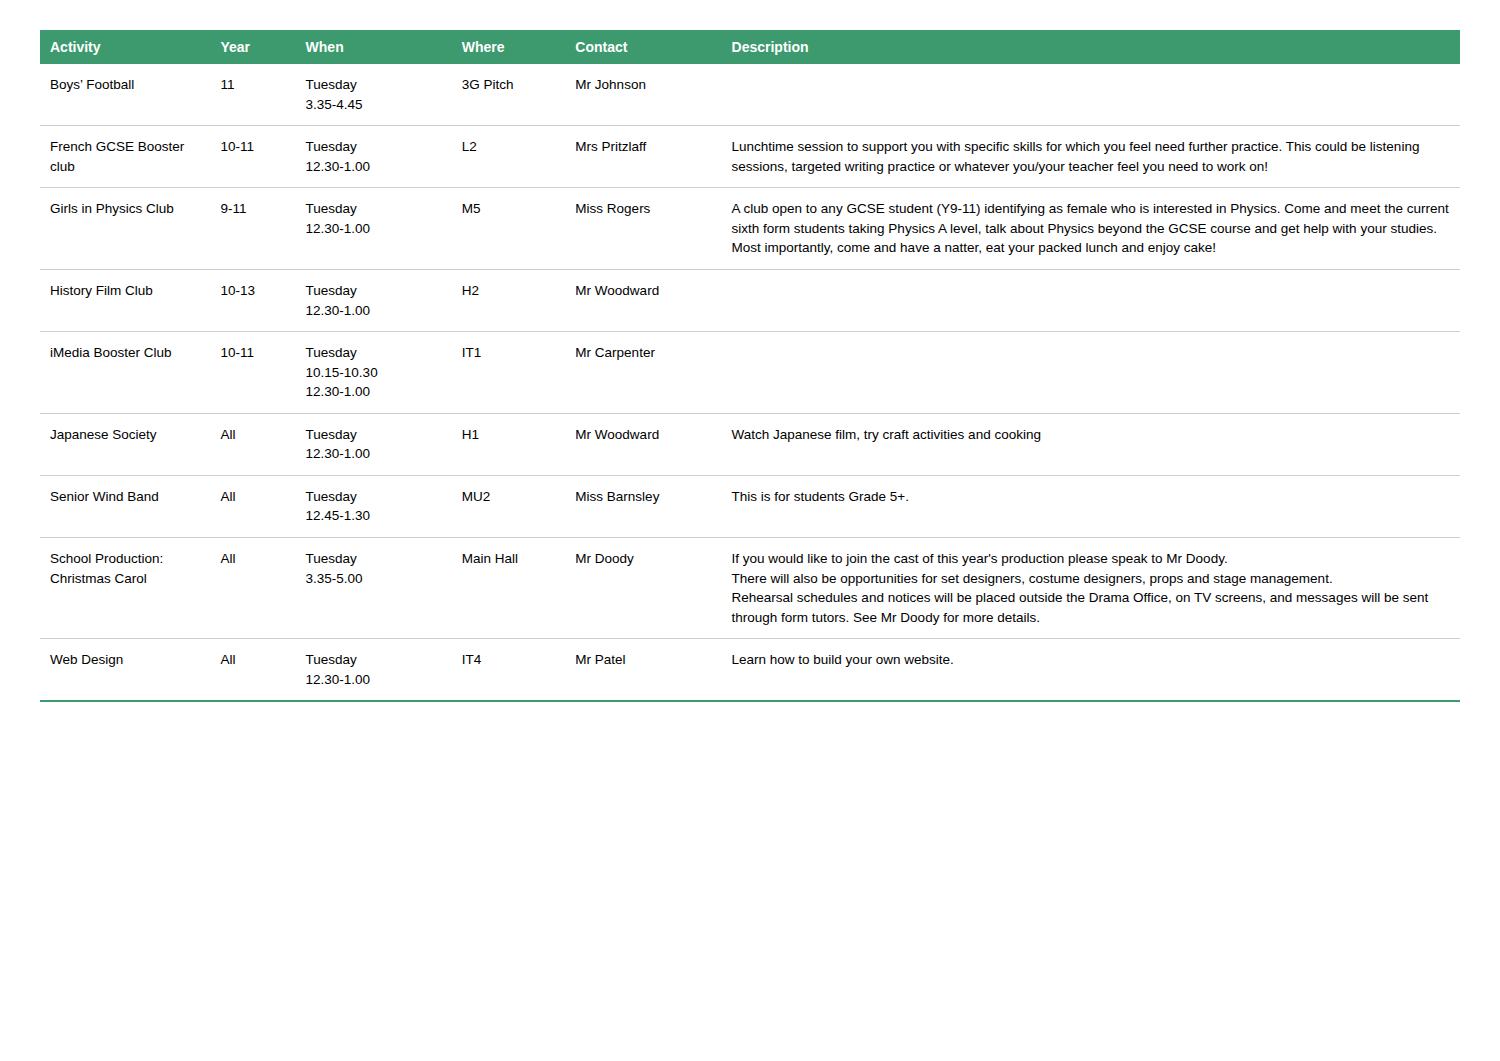| Activity | Year | When | Where | Contact | Description |
| --- | --- | --- | --- | --- | --- |
| Boys’ Football | 11 | Tuesday 3.35-4.45 | 3G Pitch | Mr Johnson | |
| French GCSE Booster club | 10-11 | Tuesday 12.30-1.00 | L2 | Mrs Pritzlaff | Lunchtime session to support you with specific skills for which you feel need further practice. This could be listening sessions, targeted writing practice or whatever you/your teacher feel you need to work on! |
| Girls in Physics Club | 9-11 | Tuesday 12.30-1.00 | M5 | Miss Rogers | A club open to any GCSE student (Y9-11) identifying as female who is interested in Physics. Come and meet the current sixth form students taking Physics A level, talk about Physics beyond the GCSE course and get help with your studies. Most importantly, come and have a natter, eat your packed lunch and enjoy cake! |
| History Film Club | 10-13 | Tuesday 12.30-1.00 | H2 | Mr Woodward | |
| iMedia Booster Club | 10-11 | Tuesday 10.15-10.30 12.30-1.00 | IT1 | Mr Carpenter | |
| Japanese Society | All | Tuesday 12.30-1.00 | H1 | Mr Woodward | Watch Japanese film, try craft activities and cooking |
| Senior Wind Band | All | Tuesday 12.45-1.30 | MU2 | Miss Barnsley | This is for students Grade 5+. |
| School Production: Christmas Carol | All | Tuesday 3.35-5.00 | Main Hall | Mr Doody | If you would like to join the cast of this year's production please speak to Mr Doody. There will also be opportunities for set designers, costume designers, props and stage management. Rehearsal schedules and notices will be placed outside the Drama Office, on TV screens, and messages will be sent through form tutors. See Mr Doody for more details. |
| Web Design | All | Tuesday 12.30-1.00 | IT4 | Mr Patel | Learn how to build your own website. |